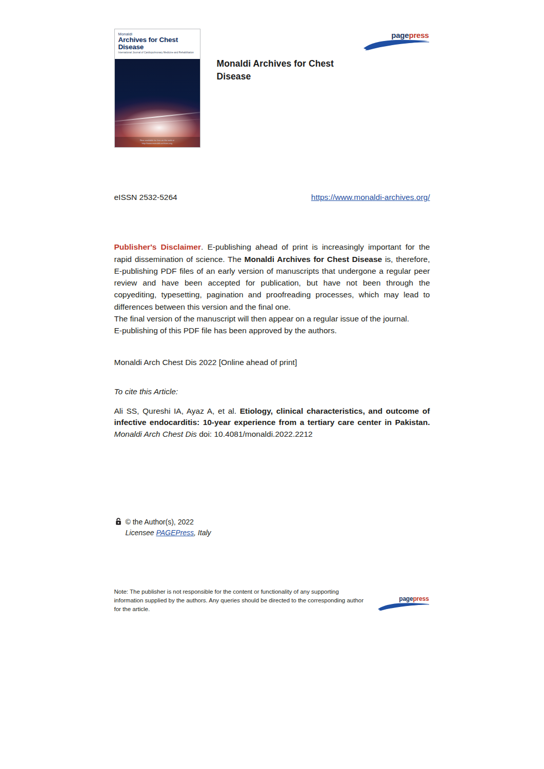Monaldi
Archives for Chest Disease
International Journal of Cardiopulmonary Medicine and Rehabilitation
vol. 87 n. 1 2017
Now available for free on the web at
http://www.monaldi-archives.org
Monaldi Archives for Chest Disease
pagepress
eISSN 2532-5264
https://www.monaldi-archives.org/
Publisher's Disclaimer. E-publishing ahead of print is increasingly important for the rapid dissemination of science. The Monaldi Archives for Chest Disease is, therefore, E-publishing PDF files of an early version of manuscripts that undergone a regular peer review and have been accepted for publication, but have not been through the copyediting, typesetting, pagination and proofreading processes, which may lead to differences between this version and the final one.
The final version of the manuscript will then appear on a regular issue of the journal.
E-publishing of this PDF file has been approved by the authors.
Monaldi Arch Chest Dis 2022 [Online ahead of print]
To cite this Article:
Ali SS, Qureshi IA, Ayaz A, et al. Etiology, clinical characteristics, and outcome of infective endocarditis: 10-year experience from a tertiary care center in Pakistan. Monaldi Arch Chest Dis doi: 10.4081/monaldi.2022.2212
© the Author(s), 2022 Licensee PAGEPress, Italy
Note: The publisher is not responsible for the content or functionality of any supporting information supplied by the authors. Any queries should be directed to the corresponding author for the article.
pagepress